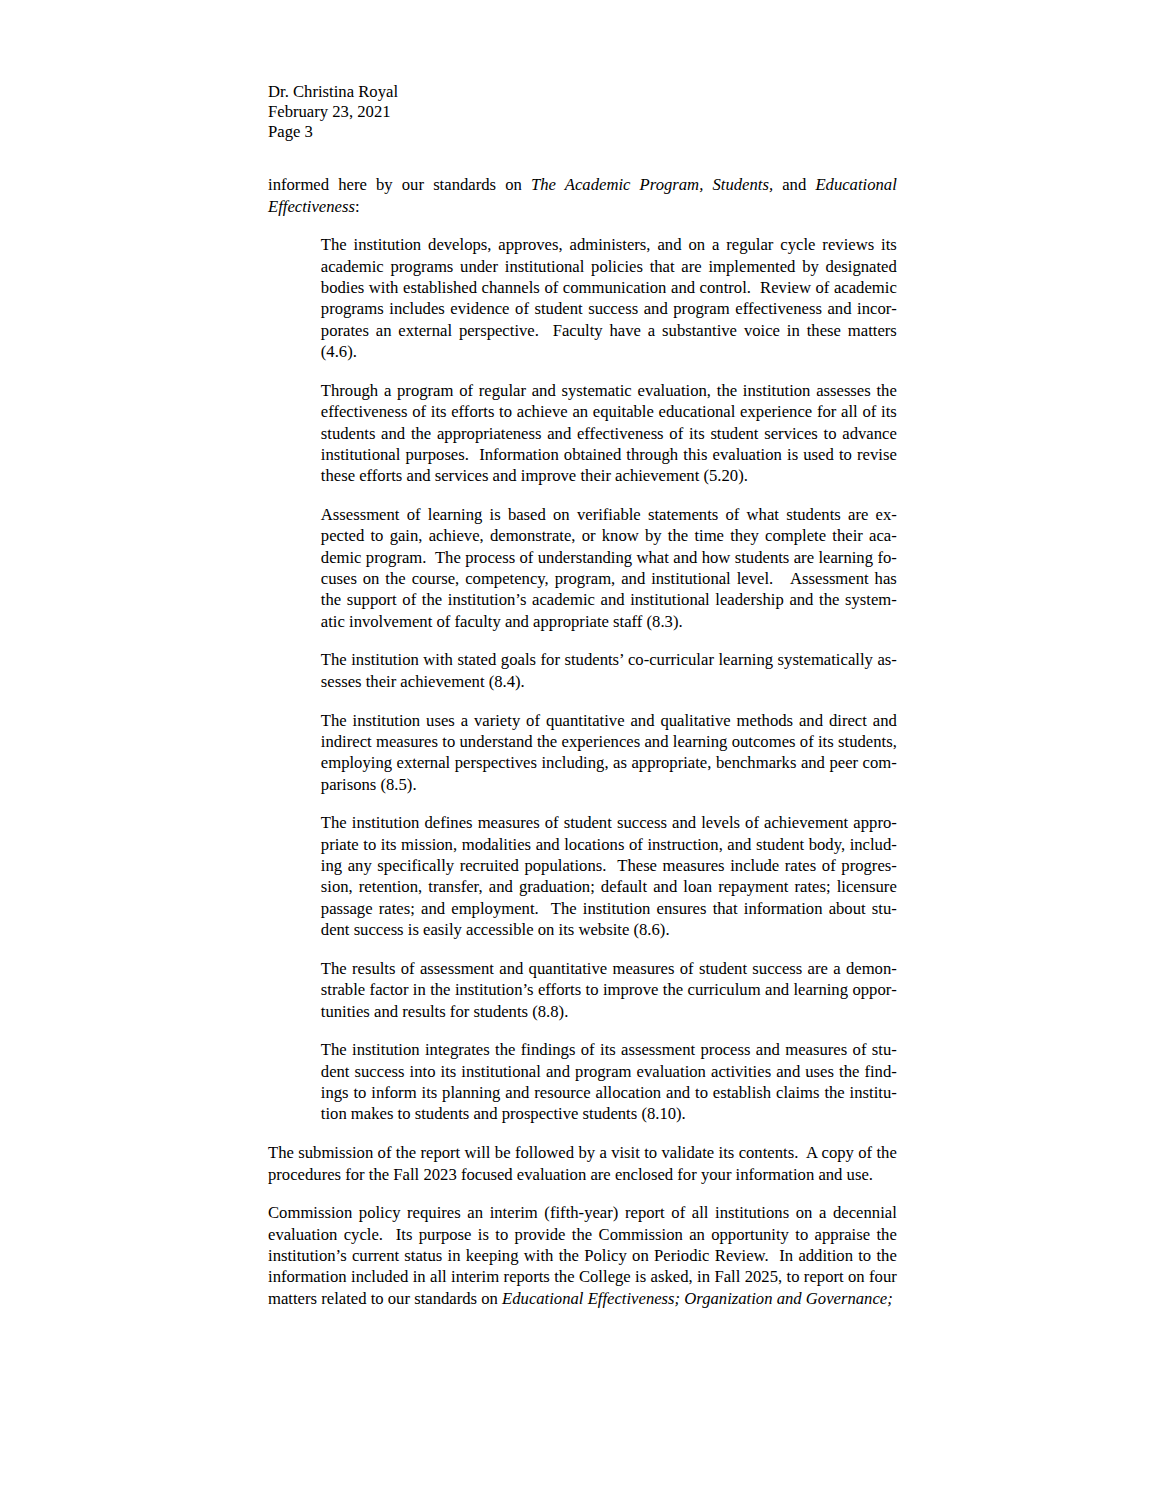Dr. Christina Royal
February 23, 2021
Page 3
informed here by our standards on The Academic Program, Students, and Educational Effectiveness:
The institution develops, approves, administers, and on a regular cycle reviews its academic programs under institutional policies that are implemented by designated bodies with established channels of communication and control. Review of academic programs includes evidence of student success and program effectiveness and incorporates an external perspective. Faculty have a substantive voice in these matters (4.6).
Through a program of regular and systematic evaluation, the institution assesses the effectiveness of its efforts to achieve an equitable educational experience for all of its students and the appropriateness and effectiveness of its student services to advance institutional purposes. Information obtained through this evaluation is used to revise these efforts and services and improve their achievement (5.20).
Assessment of learning is based on verifiable statements of what students are expected to gain, achieve, demonstrate, or know by the time they complete their academic program. The process of understanding what and how students are learning focuses on the course, competency, program, and institutional level. Assessment has the support of the institution’s academic and institutional leadership and the systematic involvement of faculty and appropriate staff (8.3).
The institution with stated goals for students’ co-curricular learning systematically assesses their achievement (8.4).
The institution uses a variety of quantitative and qualitative methods and direct and indirect measures to understand the experiences and learning outcomes of its students, employing external perspectives including, as appropriate, benchmarks and peer comparisons (8.5).
The institution defines measures of student success and levels of achievement appropriate to its mission, modalities and locations of instruction, and student body, including any specifically recruited populations. These measures include rates of progression, retention, transfer, and graduation; default and loan repayment rates; licensure passage rates; and employment. The institution ensures that information about student success is easily accessible on its website (8.6).
The results of assessment and quantitative measures of student success are a demonstrable factor in the institution’s efforts to improve the curriculum and learning opportunities and results for students (8.8).
The institution integrates the findings of its assessment process and measures of student success into its institutional and program evaluation activities and uses the findings to inform its planning and resource allocation and to establish claims the institution makes to students and prospective students (8.10).
The submission of the report will be followed by a visit to validate its contents. A copy of the procedures for the Fall 2023 focused evaluation are enclosed for your information and use.
Commission policy requires an interim (fifth-year) report of all institutions on a decennial evaluation cycle. Its purpose is to provide the Commission an opportunity to appraise the institution’s current status in keeping with the Policy on Periodic Review. In addition to the information included in all interim reports the College is asked, in Fall 2025, to report on four matters related to our standards on Educational Effectiveness; Organization and Governance;